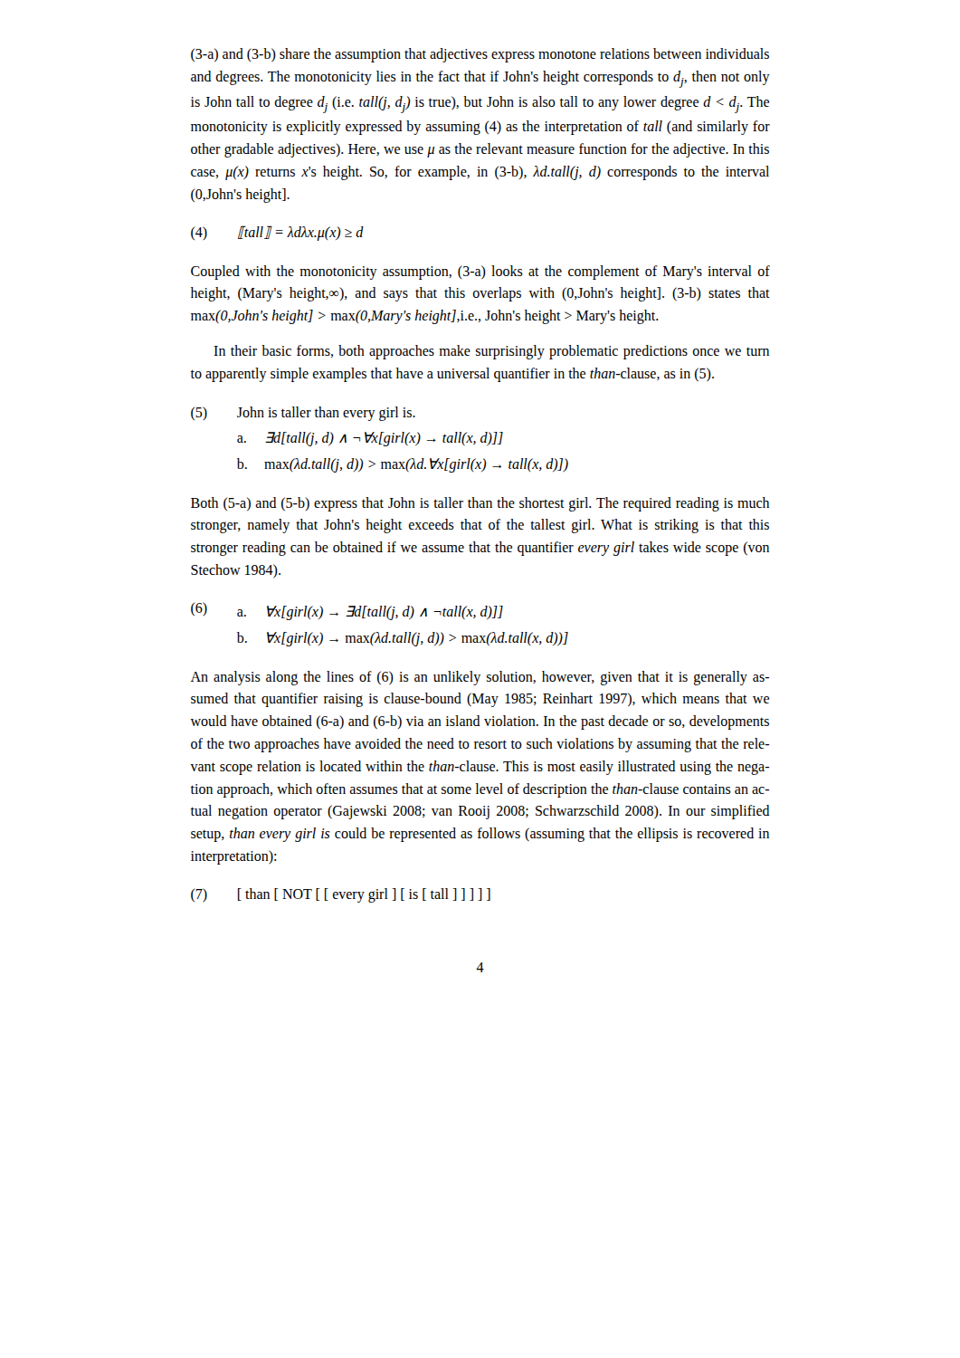(3-a) and (3-b) share the assumption that adjectives express monotone relations between individuals and degrees. The monotonicity lies in the fact that if John's height corresponds to dj, then not only is John tall to degree dj (i.e. tall(j, dj) is true), but John is also tall to any lower degree d < dj. The monotonicity is explicitly expressed by assuming (4) as the interpretation of tall (and similarly for other gradable adjectives). Here, we use μ as the relevant measure function for the adjective. In this case, μ(x) returns x's height. So, for example, in (3-b), λd.tall(j, d) corresponds to the interval (0,John's height].
(4)
⟦tall⟧ = λdλx.μ(x) ≥ d
Coupled with the monotonicity assumption, (3-a) looks at the complement of Mary's interval of height, (Mary's height,∞), and says that this overlaps with (0,John's height]. (3-b) states that max(0,John's height] > max(0,Mary's height],i.e., John's height > Mary's height.
In their basic forms, both approaches make surprisingly problematic predictions once we turn to apparently simple examples that have a universal quantifier in the than-clause, as in (5).
(5)
John is taller than every girl is.
a.
∃d[tall(j, d) ∧ ¬∀x[girl(x) → tall(x, d)]]
b.
max(λd.tall(j, d)) > max(λd.∀x[girl(x) → tall(x, d)])
Both (5-a) and (5-b) express that John is taller than the shortest girl. The required reading is much stronger, namely that John's height exceeds that of the tallest girl. What is striking is that this stronger reading can be obtained if we assume that the quantifier every girl takes wide scope (von Stechow 1984).
(6)
a.
∀x[girl(x) → ∃d[tall(j, d) ∧ ¬tall(x, d)]]
b.
∀x[girl(x) → max(λd.tall(j, d)) > max(λd.tall(x, d))]
An analysis along the lines of (6) is an unlikely solution, however, given that it is generally assumed that quantifier raising is clause-bound (May 1985; Reinhart 1997), which means that we would have obtained (6-a) and (6-b) via an island violation. In the past decade or so, developments of the two approaches have avoided the need to resort to such violations by assuming that the relevant scope relation is located within the than-clause. This is most easily illustrated using the negation approach, which often assumes that at some level of description the than-clause contains an actual negation operator (Gajewski 2008; van Rooij 2008; Schwarzschild 2008). In our simplified setup, than every girl is could be represented as follows (assuming that the ellipsis is recovered in interpretation):
(7)
[ than [ NOT [ [ every girl ] [ is [ tall ] ] ] ] ]
4